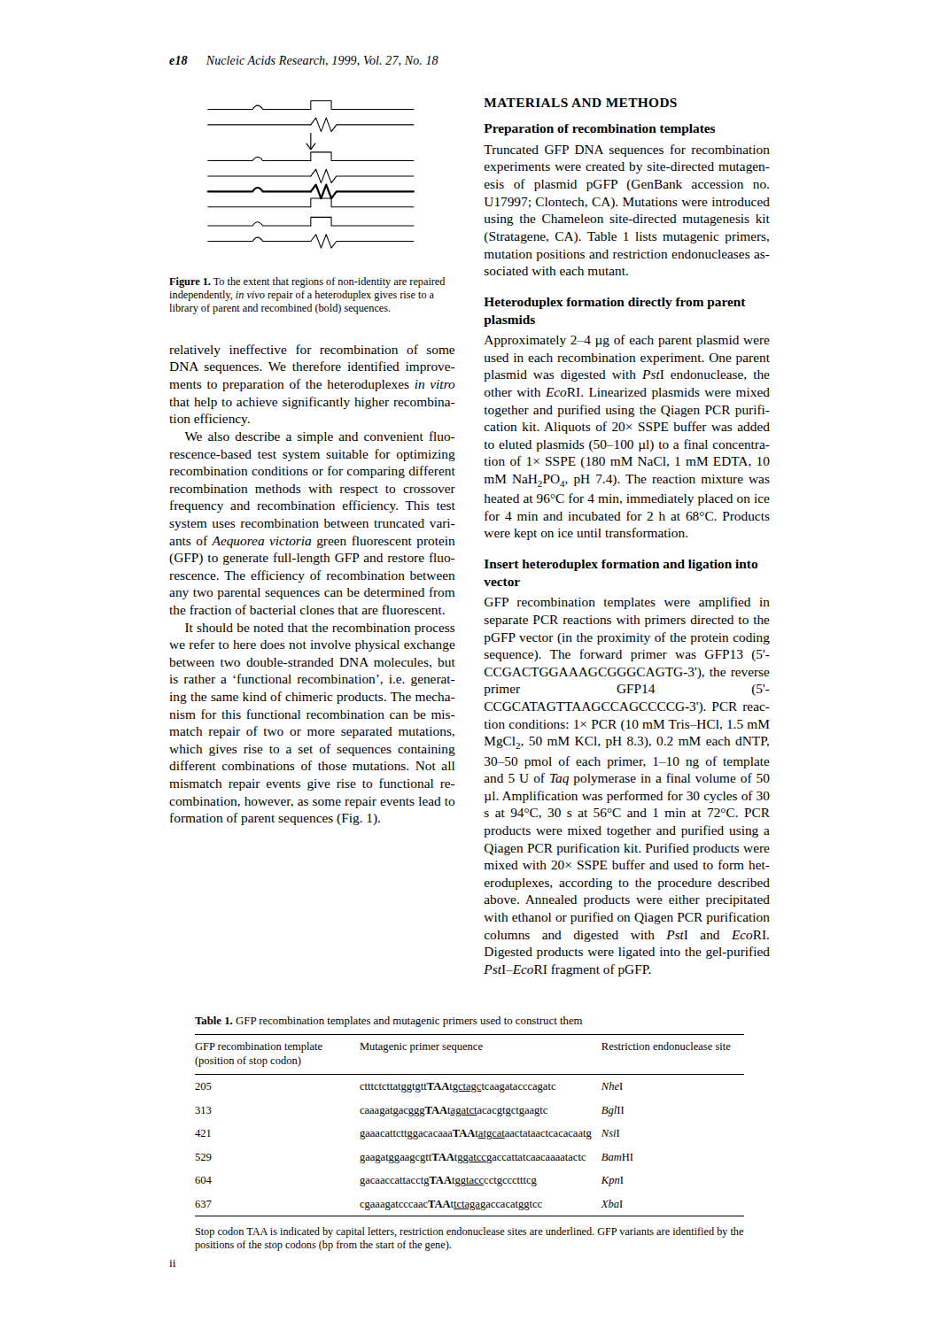e18 Nucleic Acids Research, 1999, Vol. 27, No. 18
Figure 1. To the extent that regions of non-identity are repaired independently, in vivo repair of a heteroduplex gives rise to a library of parent and recombined (bold) sequences.
relatively ineffective for recombination of some DNA sequences. We therefore identified improvements to preparation of the heteroduplexes in vitro that help to achieve significantly higher recombination efficiency.
We also describe a simple and convenient fluorescence-based test system suitable for optimizing recombination conditions or for comparing different recombination methods with respect to crossover frequency and recombination efficiency. This test system uses recombination between truncated variants of Aequorea victoria green fluorescent protein (GFP) to generate full-length GFP and restore fluorescence. The efficiency of recombination between any two parental sequences can be determined from the fraction of bacterial clones that are fluorescent.
It should be noted that the recombination process we refer to here does not involve physical exchange between two double-stranded DNA molecules, but is rather a ‘functional recombination’, i.e. generating the same kind of chimeric products. The mechanism for this functional recombination can be mismatch repair of two or more separated mutations, which gives rise to a set of sequences containing different combinations of those mutations. Not all mismatch repair events give rise to functional recombination, however, as some repair events lead to formation of parent sequences (Fig. 1).
MATERIALS AND METHODS
Preparation of recombination templates
Truncated GFP DNA sequences for recombination experiments were created by site-directed mutagenesis of plasmid pGFP (GenBank accession no. U17997; Clontech, CA). Mutations were introduced using the Chameleon site-directed mutagenesis kit (Stratagene, CA). Table 1 lists mutagenic primers, mutation positions and restriction endonucleases associated with each mutant.
Heteroduplex formation directly from parent plasmids
Approximately 2–4 µg of each parent plasmid were used in each recombination experiment. One parent plasmid was digested with Pst I endonuclease, the other with Eco RI. Linearized plasmids were mixed together and purified using the Qiagen PCR purification kit. Aliquots of 20× SSPE buffer was added to eluted plasmids (50–100 µl) to a final concentration of 1× SSPE (180 mM NaCl, 1 mM EDTA, 10 mM NaH2PO4, pH 7.4). The reaction mixture was heated at 96°C for 4 min, immediately placed on ice for 4 min and incubated for 2 h at 68°C. Products were kept on ice until transformation.
Insert heteroduplex formation and ligation into vector
GFP recombination templates were amplified in separate PCR reactions with primers directed to the pGFP vector (in the proximity of the protein coding sequence). The forward primer was GFP13 (5'-CCGACTGGAAAGCGGGCAGTG-3'), the reverse primer GFP14 (5'-CCGCATAGTTAAGCCAGCCCCG-3'). PCR reaction conditions: 1× PCR (10 mM Tris–HCl, 1.5 mM MgCl2, 50 mM KCl, pH 8.3), 0.2 mM each dNTP, 30–50 pmol of each primer, 1–10 ng of template and 5 U of Taq polymerase in a final volume of 50 µl. Amplification was performed for 30 cycles of 30 s at 94°C, 30 s at 56°C and 1 min at 72°C. PCR products were mixed together and purified using a Qiagen PCR purification kit. Purified products were mixed with 20× SSPE buffer and used to form heteroduplexes, according to the procedure described above. Annealed products were either precipitated with ethanol or purified on Qiagen PCR purification columns and digested with Pst I and Eco RI. Digested products were ligated into the gel-purified Pst I–Eco RI fragment of pGFP.
Table 1. GFP recombination templates and mutagenic primers used to construct them
| GFP recombination template (position of stop codon) | Mutagenic primer sequence | Restriction endonuclease site |
| --- | --- | --- |
| 205 | ctttctcttatggtgtt TAA t gctagc tcaagatacccagatc | Nhe I |
| 313 | caaagatgacggg TAA t agatct acacgtgctgaagtc | Bgl II |
| 421 | gaaacattcttggacacaaa TAA t atgcat aactataactcacacaatg | Nsi I |
| 529 | gaagatggaagcgtt TAA t ggatcc gaccattatcaacaaaatactc | Bam HI |
| 604 | gacaaccattacctg TAA t ggtacc cctgccctttcg | Kpn I |
| 637 | cgaaagatcccaac TAA t tctaga gaccacatggtcc | Xba I |
Stop codon TAA is indicated by capital letters, restriction endonuclease sites are underlined. GFP variants are identified by the positions of the stop codons (bp from the start of the gene).
ii